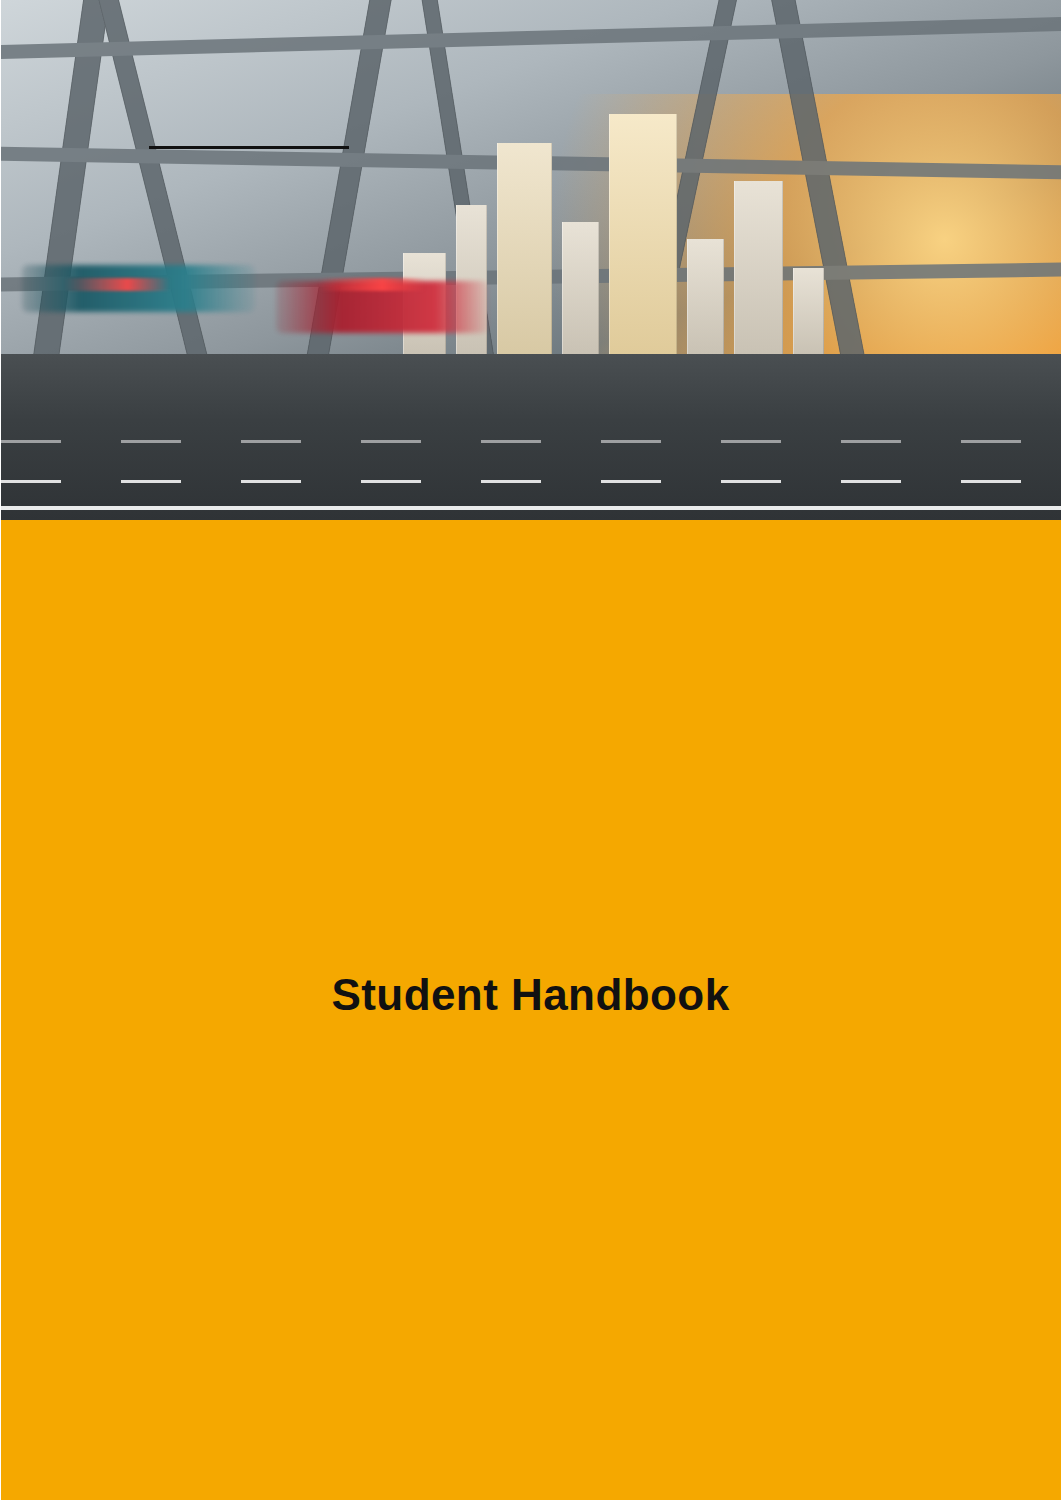Student Handbook